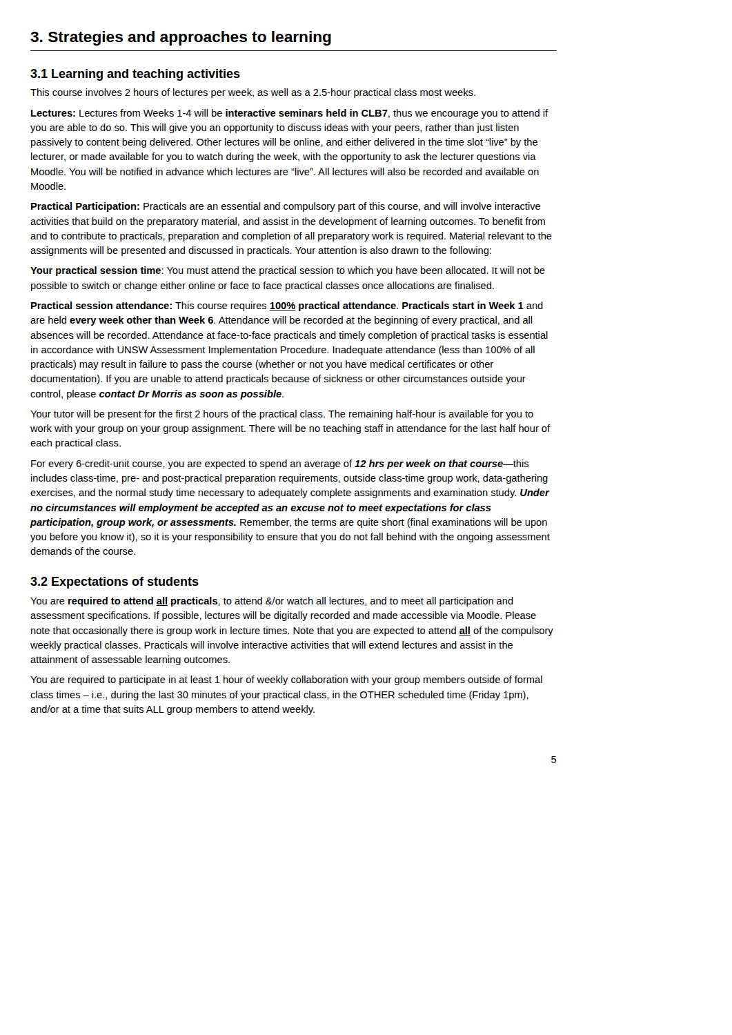3. Strategies and approaches to learning
3.1 Learning and teaching activities
This course involves 2 hours of lectures per week, as well as a 2.5-hour practical class most weeks.
Lectures: Lectures from Weeks 1-4 will be interactive seminars held in CLB7, thus we encourage you to attend if you are able to do so. This will give you an opportunity to discuss ideas with your peers, rather than just listen passively to content being delivered. Other lectures will be online, and either delivered in the time slot “live” by the lecturer, or made available for you to watch during the week, with the opportunity to ask the lecturer questions via Moodle. You will be notified in advance which lectures are “live”. All lectures will also be recorded and available on Moodle.
Practical Participation: Practicals are an essential and compulsory part of this course, and will involve interactive activities that build on the preparatory material, and assist in the development of learning outcomes. To benefit from and to contribute to practicals, preparation and completion of all preparatory work is required. Material relevant to the assignments will be presented and discussed in practicals. Your attention is also drawn to the following:
Your practical session time: You must attend the practical session to which you have been allocated. It will not be possible to switch or change either online or face to face practical classes once allocations are finalised.
Practical session attendance: This course requires 100% practical attendance. Practicals start in Week 1 and are held every week other than Week 6. Attendance will be recorded at the beginning of every practical, and all absences will be recorded. Attendance at face-to-face practicals and timely completion of practical tasks is essential in accordance with UNSW Assessment Implementation Procedure. Inadequate attendance (less than 100% of all practicals) may result in failure to pass the course (whether or not you have medical certificates or other documentation). If you are unable to attend practicals because of sickness or other circumstances outside your control, please contact Dr Morris as soon as possible.
Your tutor will be present for the first 2 hours of the practical class. The remaining half-hour is available for you to work with your group on your group assignment. There will be no teaching staff in attendance for the last half hour of each practical class.
For every 6-credit-unit course, you are expected to spend an average of 12 hrs per week on that course—this includes class-time, pre- and post-practical preparation requirements, outside class-time group work, data-gathering exercises, and the normal study time necessary to adequately complete assignments and examination study. Under no circumstances will employment be accepted as an excuse not to meet expectations for class participation, group work, or assessments. Remember, the terms are quite short (final examinations will be upon you before you know it), so it is your responsibility to ensure that you do not fall behind with the ongoing assessment demands of the course.
3.2 Expectations of students
You are required to attend all practicals, to attend &/or watch all lectures, and to meet all participation and assessment specifications. If possible, lectures will be digitally recorded and made accessible via Moodle. Please note that occasionally there is group work in lecture times. Note that you are expected to attend all of the compulsory weekly practical classes. Practicals will involve interactive activities that will extend lectures and assist in the attainment of assessable learning outcomes.
You are required to participate in at least 1 hour of weekly collaboration with your group members outside of formal class times – i.e., during the last 30 minutes of your practical class, in the OTHER scheduled time (Friday 1pm), and/or at a time that suits ALL group members to attend weekly.
5